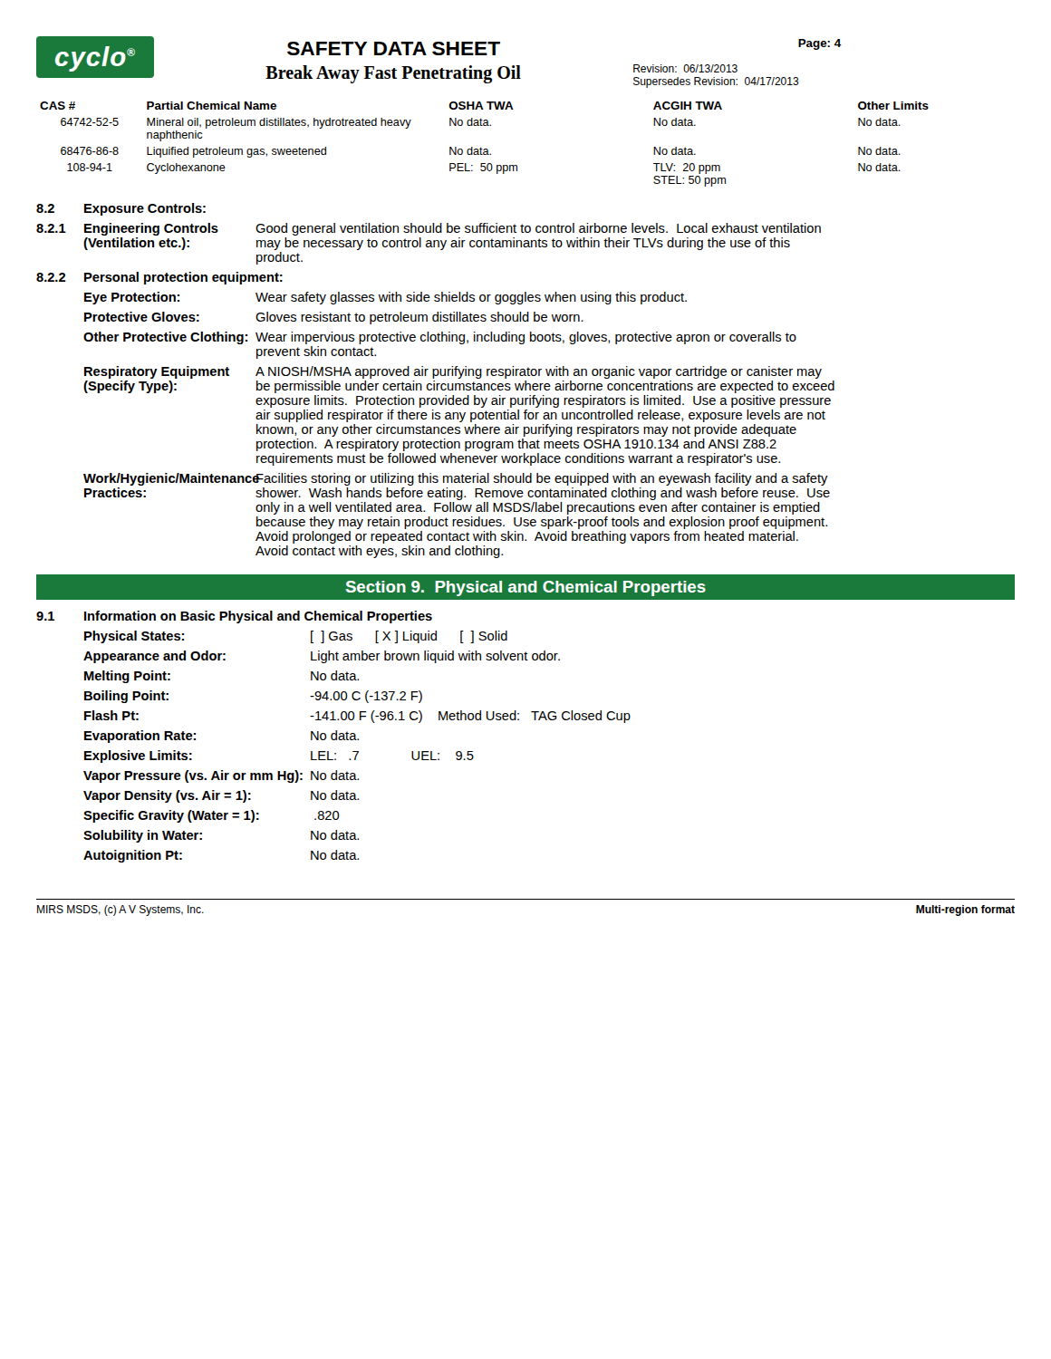cyclo®
SAFETY DATA SHEET
Break Away Fast Penetrating Oil
Page: 4
Revision: 06/13/2013
Supersedes Revision: 04/17/2013
| CAS # | Partial Chemical Name | OSHA TWA | ACGIH TWA | Other Limits |
| --- | --- | --- | --- | --- |
| 64742-52-5 | Mineral oil, petroleum distillates, hydrotreated heavy naphthenic | No data. | No data. | No data. |
| 68476-86-8 | Liquified petroleum gas, sweetened | No data. | No data. | No data. |
| 108-94-1 | Cyclohexanone | PEL: 50 ppm | TLV: 20 ppm STEL: 50 ppm | No data. |
8.2 Exposure Controls:
8.2.1 Engineering Controls (Ventilation etc.): Good general ventilation should be sufficient to control airborne levels. Local exhaust ventilation may be necessary to control any air contaminants to within their TLVs during the use of this product.
8.2.2 Personal protection equipment:
Eye Protection: Wear safety glasses with side shields or goggles when using this product.
Protective Gloves: Gloves resistant to petroleum distillates should be worn.
Other Protective Clothing: Wear impervious protective clothing, including boots, gloves, protective apron or coveralls to prevent skin contact.
Respiratory Equipment (Specify Type): A NIOSH/MSHA approved air purifying respirator with an organic vapor cartridge or canister may be permissible under certain circumstances where airborne concentrations are expected to exceed exposure limits. Protection provided by air purifying respirators is limited. Use a positive pressure air supplied respirator if there is any potential for an uncontrolled release, exposure levels are not known, or any other circumstances where air purifying respirators may not provide adequate protection. A respiratory protection program that meets OSHA 1910.134 and ANSI Z88.2 requirements must be followed whenever workplace conditions warrant a respirator's use.
Work/Hygienic/Maintenance Practices: Facilities storing or utilizing this material should be equipped with an eyewash facility and a safety shower. Wash hands before eating. Remove contaminated clothing and wash before reuse. Use only in a well ventilated area. Follow all MSDS/label precautions even after container is emptied because they may retain product residues. Use spark-proof tools and explosion proof equipment. Avoid prolonged or repeated contact with skin. Avoid breathing vapors from heated material. Avoid contact with eyes, skin and clothing.
Section 9. Physical and Chemical Properties
9.1 Information on Basic Physical and Chemical Properties
Physical States:[ ] Gas [ X ] Liquid [ ] Solid
Appearance and Odor: Light amber brown liquid with solvent odor.
Melting Point: No data.
Boiling Point:-94.00 C (-137.2 F)
Flash Pt:-141.00 F (-96.1 C) Method Used: TAG Closed Cup
Evaporation Rate: No data.
Explosive Limits: LEL: .7 UEL: 9.5
Vapor Pressure (vs. Air or mm Hg): No data.
Vapor Density (vs. Air = 1): No data.
Specific Gravity (Water = 1): .820
Solubility in Water: No data.
Autoignition Pt: No data.
MIRS MSDS, (c) A V Systems, Inc. Multi-region format